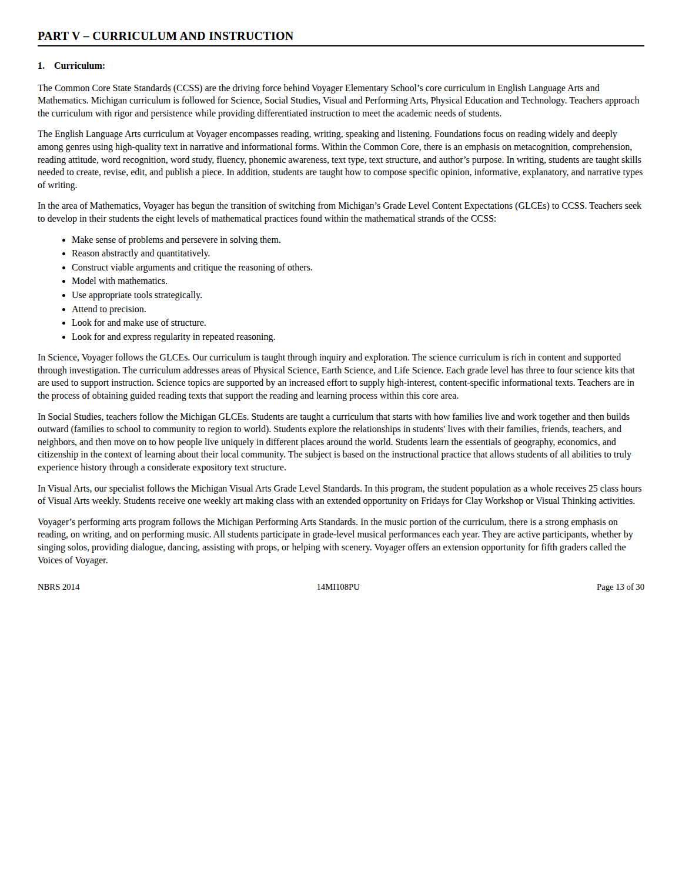PART V – CURRICULUM AND INSTRUCTION
1. Curriculum:
The Common Core State Standards (CCSS) are the driving force behind Voyager Elementary School’s core curriculum in English Language Arts and Mathematics. Michigan curriculum is followed for Science, Social Studies, Visual and Performing Arts, Physical Education and Technology. Teachers approach the curriculum with rigor and persistence while providing differentiated instruction to meet the academic needs of students.
The English Language Arts curriculum at Voyager encompasses reading, writing, speaking and listening. Foundations focus on reading widely and deeply among genres using high-quality text in narrative and informational forms. Within the Common Core, there is an emphasis on metacognition, comprehension, reading attitude, word recognition, word study, fluency, phonemic awareness, text type, text structure, and author’s purpose. In writing, students are taught skills needed to create, revise, edit, and publish a piece. In addition, students are taught how to compose specific opinion, informative, explanatory, and narrative types of writing.
In the area of Mathematics, Voyager has begun the transition of switching from Michigan’s Grade Level Content Expectations (GLCEs) to CCSS. Teachers seek to develop in their students the eight levels of mathematical practices found within the mathematical strands of the CCSS:
Make sense of problems and persevere in solving them.
Reason abstractly and quantitatively.
Construct viable arguments and critique the reasoning of others.
Model with mathematics.
Use appropriate tools strategically.
Attend to precision.
Look for and make use of structure.
Look for and express regularity in repeated reasoning.
In Science, Voyager follows the GLCEs. Our curriculum is taught through inquiry and exploration. The science curriculum is rich in content and supported through investigation. The curriculum addresses areas of Physical Science, Earth Science, and Life Science. Each grade level has three to four science kits that are used to support instruction. Science topics are supported by an increased effort to supply high-interest, content-specific informational texts. Teachers are in the process of obtaining guided reading texts that support the reading and learning process within this core area.
In Social Studies, teachers follow the Michigan GLCEs. Students are taught a curriculum that starts with how families live and work together and then builds outward (families to school to community to region to world). Students explore the relationships in students' lives with their families, friends, teachers, and neighbors, and then move on to how people live uniquely in different places around the world. Students learn the essentials of geography, economics, and citizenship in the context of learning about their local community. The subject is based on the instructional practice that allows students of all abilities to truly experience history through a considerate expository text structure.
In Visual Arts, our specialist follows the Michigan Visual Arts Grade Level Standards. In this program, the student population as a whole receives 25 class hours of Visual Arts weekly. Students receive one weekly art making class with an extended opportunity on Fridays for Clay Workshop or Visual Thinking activities.
Voyager’s performing arts program follows the Michigan Performing Arts Standards. In the music portion of the curriculum, there is a strong emphasis on reading, on writing, and on performing music. All students participate in grade-level musical performances each year. They are active participants, whether by singing solos, providing dialogue, dancing, assisting with props, or helping with scenery. Voyager offers an extension opportunity for fifth graders called the Voices of Voyager.
NBRS 2014
14MI108PU
Page 13 of 30